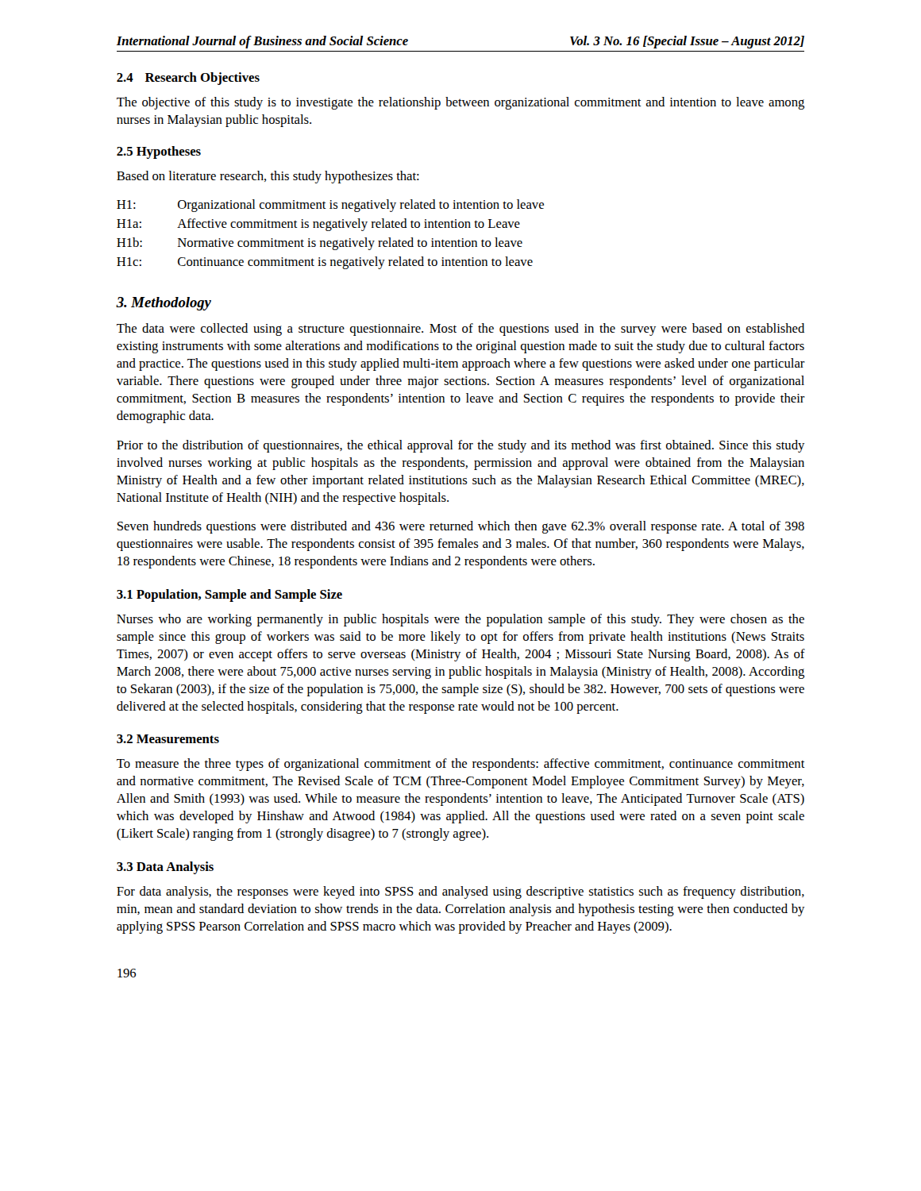International Journal of Business and Social Science Vol. 3 No. 16 [Special Issue – August 2012]
2.4 Research Objectives
The objective of this study is to investigate the relationship between organizational commitment and intention to leave among nurses in Malaysian public hospitals.
2.5 Hypotheses
Based on literature research, this study hypothesizes that:
H1: Organizational commitment is negatively related to intention to leave
H1a: Affective commitment is negatively related to intention to Leave
H1b: Normative commitment is negatively related to intention to leave
H1c: Continuance commitment is negatively related to intention to leave
3. Methodology
The data were collected using a structure questionnaire. Most of the questions used in the survey were based on established existing instruments with some alterations and modifications to the original question made to suit the study due to cultural factors and practice. The questions used in this study applied multi-item approach where a few questions were asked under one particular variable. There questions were grouped under three major sections. Section A measures respondents’ level of organizational commitment, Section B measures the respondents’ intention to leave and Section C requires the respondents to provide their demographic data.
Prior to the distribution of questionnaires, the ethical approval for the study and its method was first obtained. Since this study involved nurses working at public hospitals as the respondents, permission and approval were obtained from the Malaysian Ministry of Health and a few other important related institutions such as the Malaysian Research Ethical Committee (MREC), National Institute of Health (NIH) and the respective hospitals.
Seven hundreds questions were distributed and 436 were returned which then gave 62.3% overall response rate. A total of 398 questionnaires were usable. The respondents consist of 395 females and 3 males. Of that number, 360 respondents were Malays, 18 respondents were Chinese, 18 respondents were Indians and 2 respondents were others.
3.1 Population, Sample and Sample Size
Nurses who are working permanently in public hospitals were the population sample of this study. They were chosen as the sample since this group of workers was said to be more likely to opt for offers from private health institutions (News Straits Times, 2007) or even accept offers to serve overseas (Ministry of Health, 2004 ; Missouri State Nursing Board, 2008). As of March 2008, there were about 75,000 active nurses serving in public hospitals in Malaysia (Ministry of Health, 2008). According to Sekaran (2003), if the size of the population is 75,000, the sample size (S), should be 382. However, 700 sets of questions were delivered at the selected hospitals, considering that the response rate would not be 100 percent.
3.2 Measurements
To measure the three types of organizational commitment of the respondents: affective commitment, continuance commitment and normative commitment, The Revised Scale of TCM (Three-Component Model Employee Commitment Survey) by Meyer, Allen and Smith (1993) was used. While to measure the respondents’ intention to leave, The Anticipated Turnover Scale (ATS) which was developed by Hinshaw and Atwood (1984) was applied. All the questions used were rated on a seven point scale (Likert Scale) ranging from 1 (strongly disagree) to 7 (strongly agree).
3.3 Data Analysis
For data analysis, the responses were keyed into SPSS and analysed using descriptive statistics such as frequency distribution, min, mean and standard deviation to show trends in the data. Correlation analysis and hypothesis testing were then conducted by applying SPSS Pearson Correlation and SPSS macro which was provided by Preacher and Hayes (2009).
196